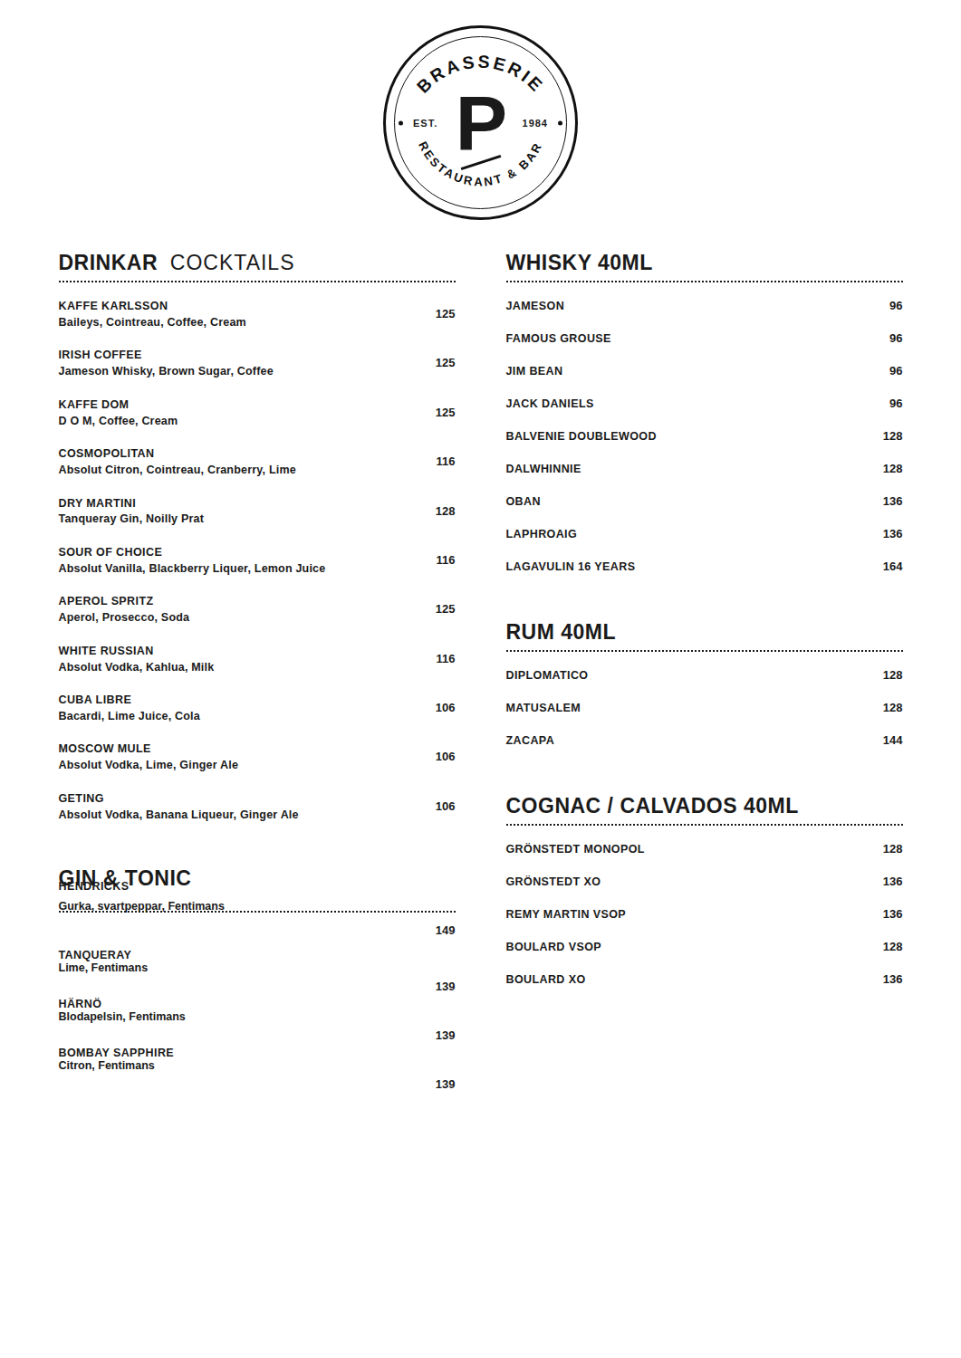BRASSERIE RESTAURANT & BAR EST. 1984 P
DRINKAR COCKTAILS
Kaffe Karlsson
Baileys, Cointreau, Coffee, Cream
125
Irish Coffee
Jameson Whisky, Brown Sugar, Coffee
125
Kaffe Dom
D O M, Coffee, Cream
125
Cosmopolitan
Absolut Citron, Cointreau, Cranberry, Lime
116
Dry Martini
Tanqueray Gin, Noilly Prat
128
Sour of Choice
Absolut Vanilla, Blackberry Liquer, Lemon Juice
116
Aperol Spritz
Aperol, Prosecco, Soda
125
White Russian
Absolut Vodka, Kahlua, Milk
116
Cuba Libre
Bacardi, Lime Juice, Cola
106
Moscow Mule
Absolut Vodka, Lime, Ginger Ale
106
Geting
Absolut Vodka, Banana Liqueur, Ginger Ale
106
GIN & TONIC
Hendricks
Gurka, svartpeppar, Fentimans
149
Tanqueray
Lime, Fentimans
139
Härnö
Blodapelsin, Fentimans
139
Bombay Sapphire
Citron, Fentimans
139
WHISKY 40ML
Jameson 96
Famous Grouse 96
Jim Bean 96
Jack Daniels 96
Balvenie Doublewood 128
Dalwhinnie 128
Oban 136
Laphroaig 136
Lagavulin 16 Years 164
RUM 40ML
Diplomatico 128
Matusalem 128
Zacapa 144
COGNAC / CALVADOS 40ML
Grönstedt Monopol 128
Grönstedt XO 136
Remy Martin VSOP 136
Boulard VSOP 128
Boulard XO 136